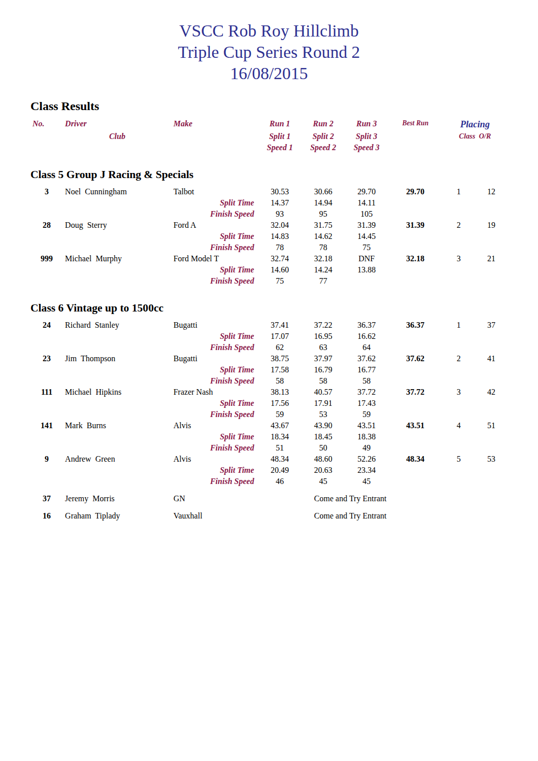VSCC Rob Roy Hillclimb
Triple Cup Series Round 2
16/08/2015
Class Results
| No. | Driver | Make | Run 1 | Run 2 | Run 3 | Best Run | Placing |
| --- | --- | --- | --- | --- | --- | --- | --- |
| | Club | | Split 1 | Split 2 | Split 3 | | Class O/R |
| | | | Speed 1 | Speed 2 | Speed 3 | | |
Class 5 Group J Racing & Specials
| 3 | Noel Cunningham | Talbot | 30.53 | 30.66 | 29.70 | 29.70 | 1 | 12 |
| | | Split Time | 14.37 | 14.94 | 14.11 | | | |
| | | Finish Speed | 93 | 95 | 105 | | | |
| 28 | Doug Sterry | Ford A | 32.04 | 31.75 | 31.39 | 31.39 | 2 | 19 |
| | | Split Time | 14.83 | 14.62 | 14.45 | | | |
| | | Finish Speed | 78 | 78 | 75 | | | |
| 999 | Michael Murphy | Ford Model T | 32.74 | 32.18 | DNF | 32.18 | 3 | 21 |
| | | Split Time | 14.60 | 14.24 | 13.88 | | | |
| | | Finish Speed | 75 | 77 | | | | |
Class 6 Vintage up to 1500cc
| 24 | Richard Stanley | Bugatti | 37.41 | 37.22 | 36.37 | 36.37 | 1 | 37 |
| | | Split Time | 17.07 | 16.95 | 16.62 | | | |
| | | Finish Speed | 62 | 63 | 64 | | | |
| 23 | Jim Thompson | Bugatti | 38.75 | 37.97 | 37.62 | 37.62 | 2 | 41 |
| | | Split Time | 17.58 | 16.79 | 16.77 | | | |
| | | Finish Speed | 58 | 58 | 58 | | | |
| 111 | Michael Hipkins | Frazer Nash | 38.13 | 40.57 | 37.72 | 37.72 | 3 | 42 |
| | | Split Time | 17.56 | 17.91 | 17.43 | | | |
| | | Finish Speed | 59 | 53 | 59 | | | |
| 141 | Mark Burns | Alvis | 43.67 | 43.90 | 43.51 | 43.51 | 4 | 51 |
| | | Split Time | 18.34 | 18.45 | 18.38 | | | |
| | | Finish Speed | 51 | 50 | 49 | | | |
| 9 | Andrew Green | Alvis | 48.34 | 48.60 | 52.26 | 48.34 | 5 | 53 |
| | | Split Time | 20.49 | 20.63 | 23.34 | | | |
| | | Finish Speed | 46 | 45 | 45 | | | |
| 37 | Jeremy Morris | GN | Come and Try Entrant | | |
| 16 | Graham Tiplady | Vauxhall | Come and Try Entrant | | |